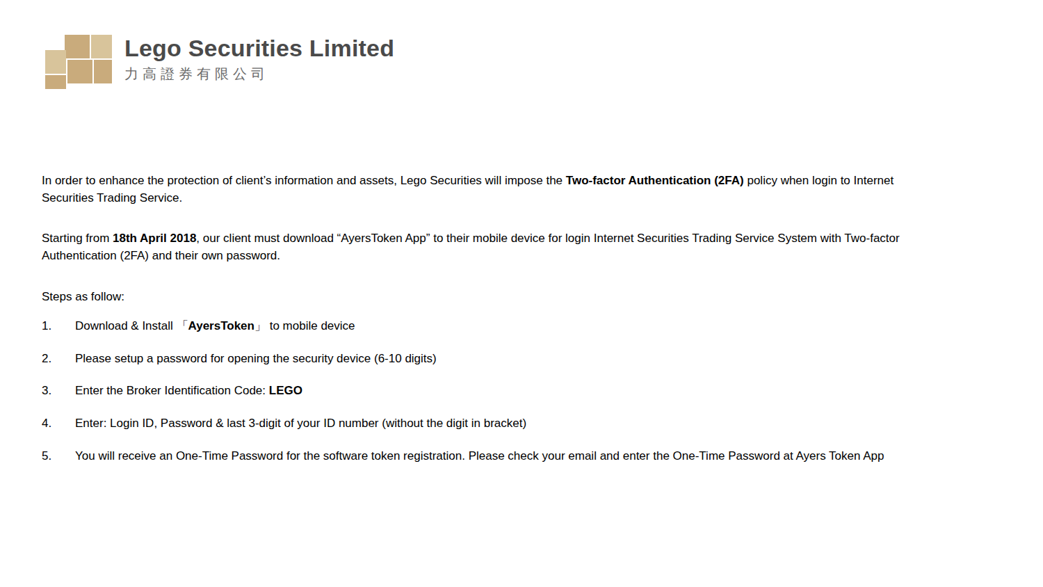Lego Securities Limited
力高證券有限公司
In order to enhance the protection of client’s information and assets, Lego Securities will impose the Two-factor Authentication (2FA) policy when login to Internet Securities Trading Service.
Starting from 18th April 2018, our client must download “AyersToken App” to their mobile device for login Internet Securities Trading Service System with Two-factor Authentication (2FA) and their own password.
Steps as follow:
Download & Install 「AyersToken」 to mobile device
Please setup a password for opening the security device (6-10 digits)
Enter the Broker Identification Code: LEGO
Enter: Login ID, Password & last 3-digit of your ID number (without the digit in bracket)
You will receive an One-Time Password for the software token registration. Please check your email and enter the One-Time Password at Ayers Token App